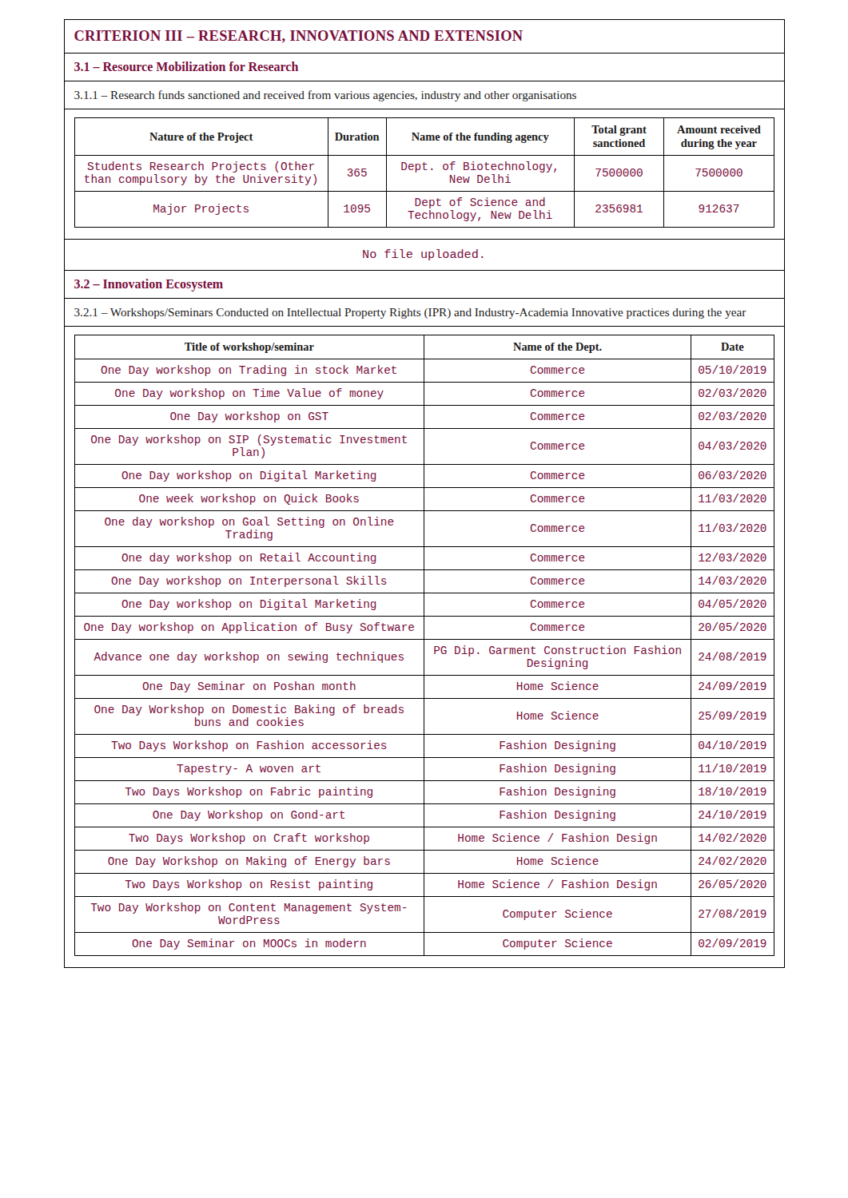CRITERION III – RESEARCH, INNOVATIONS AND EXTENSION
3.1 – Resource Mobilization for Research
3.1.1 – Research funds sanctioned and received from various agencies, industry and other organisations
| Nature of the Project | Duration | Name of the funding agency | Total grant sanctioned | Amount received during the year |
| --- | --- | --- | --- | --- |
| Students Research Projects (Other than compulsory by the University) | 365 | Dept. of Biotechnology, New Delhi | 7500000 | 7500000 |
| Major Projects | 1095 | Dept of Science and Technology, New Delhi | 2356981 | 912637 |
No file uploaded.
3.2 – Innovation Ecosystem
3.2.1 – Workshops/Seminars Conducted on Intellectual Property Rights (IPR) and Industry-Academia Innovative practices during the year
| Title of workshop/seminar | Name of the Dept. | Date |
| --- | --- | --- |
| One Day workshop on Trading in stock Market | Commerce | 05/10/2019 |
| One Day workshop on Time Value of money | Commerce | 02/03/2020 |
| One Day workshop on GST | Commerce | 02/03/2020 |
| One Day workshop on SIP (Systematic Investment Plan) | Commerce | 04/03/2020 |
| One Day workshop on Digital Marketing | Commerce | 06/03/2020 |
| One week workshop on Quick Books | Commerce | 11/03/2020 |
| One day workshop on Goal Setting on Online Trading | Commerce | 11/03/2020 |
| One day workshop on Retail Accounting | Commerce | 12/03/2020 |
| One Day workshop on Interpersonal Skills | Commerce | 14/03/2020 |
| One Day workshop on Digital Marketing | Commerce | 04/05/2020 |
| One Day workshop on Application of Busy Software | Commerce | 20/05/2020 |
| Advance one day workshop on sewing techniques | PG Dip. Garment Construction Fashion Designing | 24/08/2019 |
| One Day Seminar on Poshan month | Home Science | 24/09/2019 |
| One Day Workshop on Domestic Baking of breads buns and cookies | Home Science | 25/09/2019 |
| Two Days Workshop on Fashion accessories | Fashion Designing | 04/10/2019 |
| Tapestry- A woven art | Fashion Designing | 11/10/2019 |
| Two Days Workshop on Fabric painting | Fashion Designing | 18/10/2019 |
| One Day Workshop on Gond-art | Fashion Designing | 24/10/2019 |
| Two Days Workshop on Craft workshop | Home Science / Fashion Design | 14/02/2020 |
| One Day Workshop on Making of Energy bars | Home Science | 24/02/2020 |
| Two Days Workshop on Resist painting | Home Science / Fashion Design | 26/05/2020 |
| Two Day Workshop on Content Management System-WordPress | Computer Science | 27/08/2019 |
| One Day Seminar on MOOCs in modern | Computer Science | 02/09/2019 |